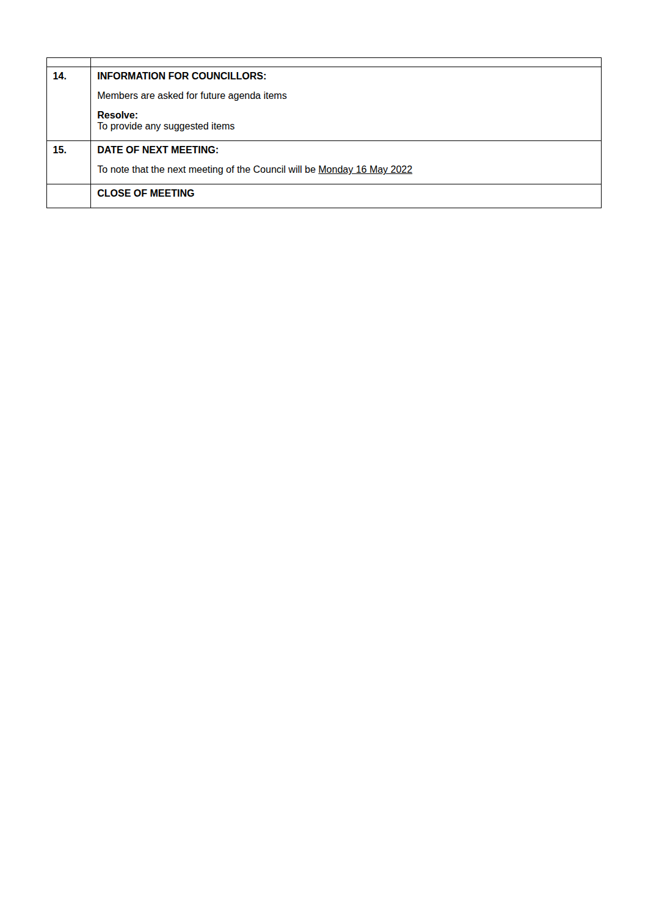| 14. | INFORMATION FOR COUNCILLORS: Members are asked for future agenda items Resolve: To provide any suggested items |
| 15. | DATE OF NEXT MEETING: To note that the next meeting of the Council will be Monday 16 May 2022 |
| | CLOSE OF MEETING |